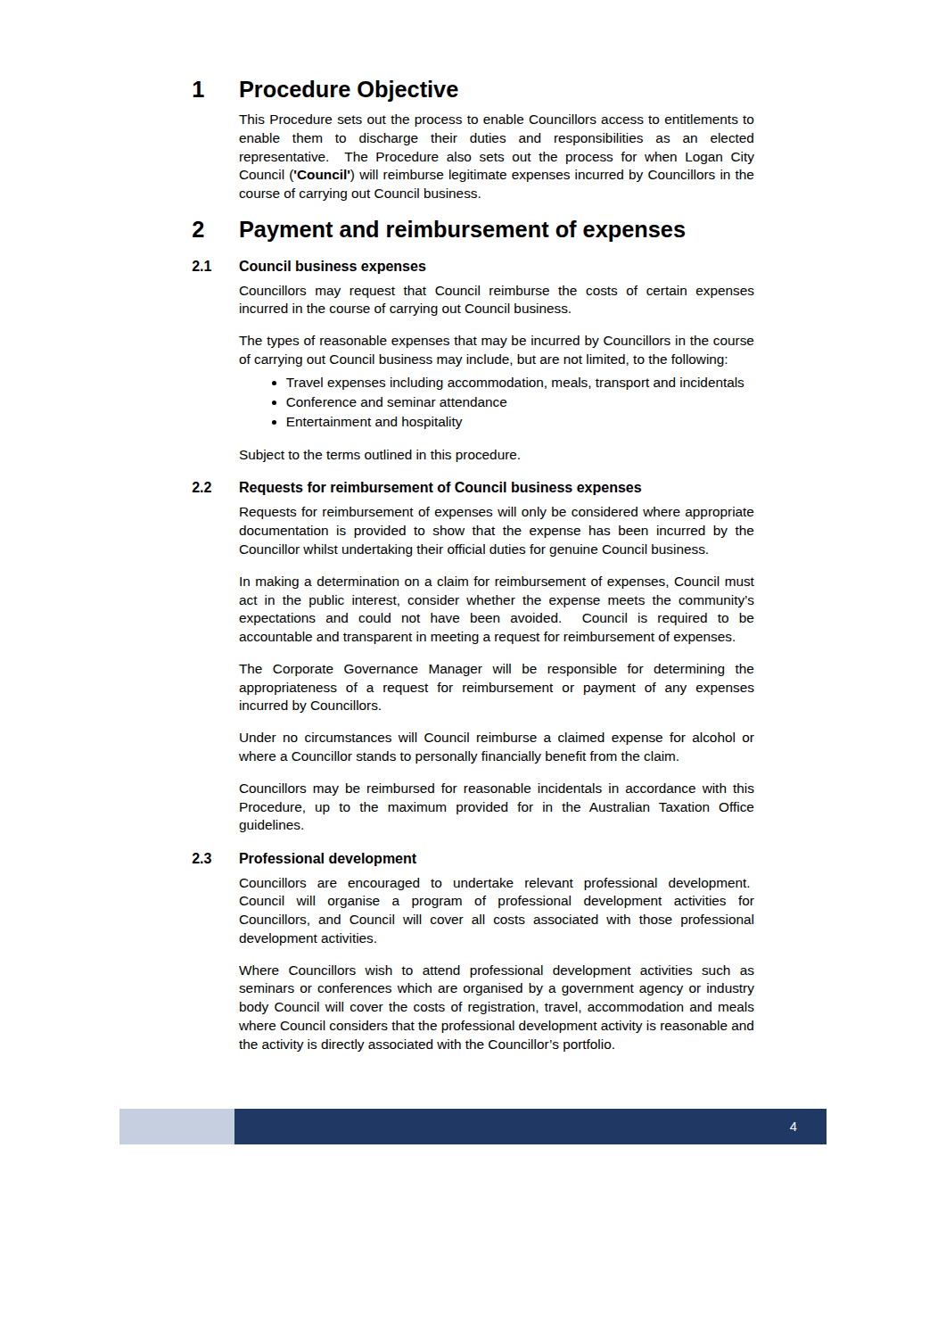1 Procedure Objective
This Procedure sets out the process to enable Councillors access to entitlements to enable them to discharge their duties and responsibilities as an elected representative. The Procedure also sets out the process for when Logan City Council ('Council') will reimburse legitimate expenses incurred by Councillors in the course of carrying out Council business.
2 Payment and reimbursement of expenses
2.1 Council business expenses
Councillors may request that Council reimburse the costs of certain expenses incurred in the course of carrying out Council business.
The types of reasonable expenses that may be incurred by Councillors in the course of carrying out Council business may include, but are not limited, to the following:
Travel expenses including accommodation, meals, transport and incidentals
Conference and seminar attendance
Entertainment and hospitality
Subject to the terms outlined in this procedure.
2.2 Requests for reimbursement of Council business expenses
Requests for reimbursement of expenses will only be considered where appropriate documentation is provided to show that the expense has been incurred by the Councillor whilst undertaking their official duties for genuine Council business.
In making a determination on a claim for reimbursement of expenses, Council must act in the public interest, consider whether the expense meets the community’s expectations and could not have been avoided. Council is required to be accountable and transparent in meeting a request for reimbursement of expenses.
The Corporate Governance Manager will be responsible for determining the appropriateness of a request for reimbursement or payment of any expenses incurred by Councillors.
Under no circumstances will Council reimburse a claimed expense for alcohol or where a Councillor stands to personally financially benefit from the claim.
Councillors may be reimbursed for reasonable incidentals in accordance with this Procedure, up to the maximum provided for in the Australian Taxation Office guidelines.
2.3 Professional development
Councillors are encouraged to undertake relevant professional development. Council will organise a program of professional development activities for Councillors, and Council will cover all costs associated with those professional development activities.
Where Councillors wish to attend professional development activities such as seminars or conferences which are organised by a government agency or industry body Council will cover the costs of registration, travel, accommodation and meals where Council considers that the professional development activity is reasonable and the activity is directly associated with the Councillor’s portfolio.
4